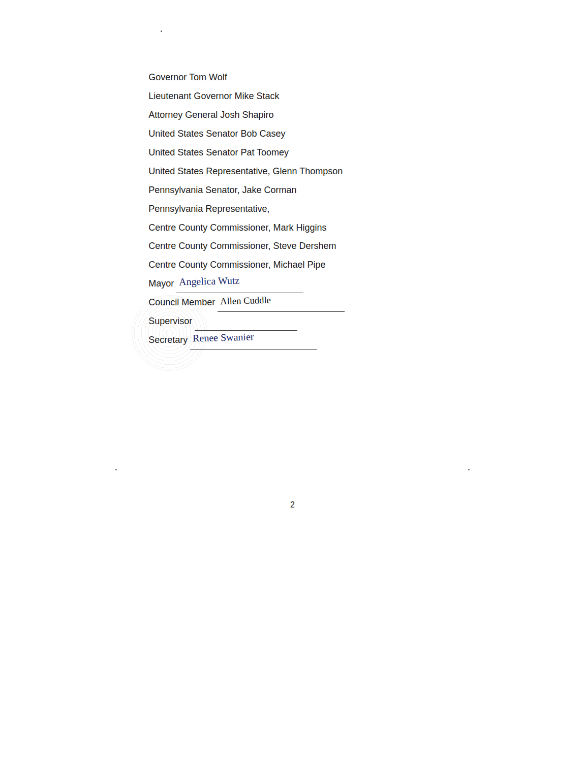Governor Tom Wolf
Lieutenant Governor Mike Stack
Attorney General Josh Shapiro
United States Senator Bob Casey
United States Senator Pat Toomey
United States Representative, Glenn Thompson
Pennsylvania Senator, Jake Corman
Pennsylvania Representative,
Centre County Commissioner, Mark Higgins
Centre County Commissioner, Steve Dershem
Centre County Commissioner, Michael Pipe
Mayor Angelica Wutz
Council Member Allen Cuddle
Supervisor
Secretary Renee Swanier
2